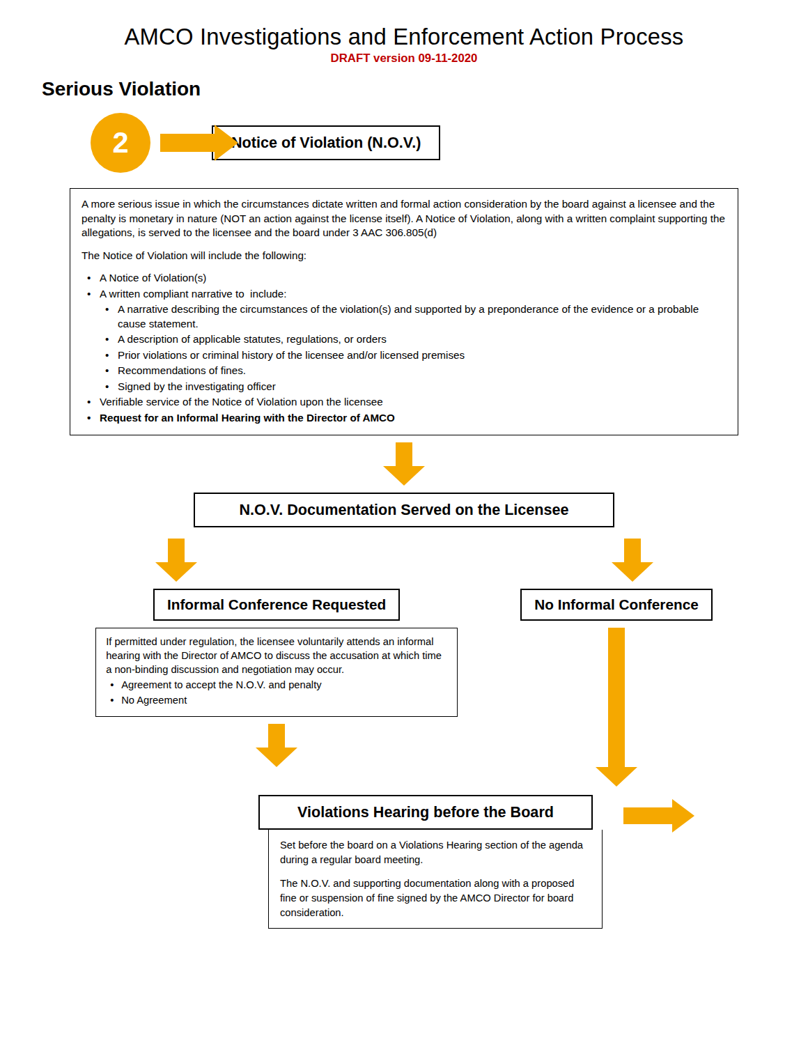AMCO Investigations and Enforcement Action Process
DRAFT version 09-11-2020
Serious Violation
2
Notice of Violation (N.O.V.)
A more serious issue in which the circumstances dictate written and formal action consideration by the board against a licensee and the penalty is monetary in nature (NOT an action against the license itself). A Notice of Violation, along with a written complaint supporting the allegations, is served to the licensee and the board under 3 AAC 306.805(d)
The Notice of Violation will include the following:
A Notice of Violation(s)
A written compliant narrative to include:
A narrative describing the circumstances of the violation(s) and supported by a preponderance of the evidence or a probable cause statement.
A description of applicable statutes, regulations, or orders
Prior violations or criminal history of the licensee and/or licensed premises
Recommendations of fines.
Signed by the investigating officer
Verifiable service of the Notice of Violation upon the licensee
Request for an Informal Hearing with the Director of AMCO
N.O.V. Documentation Served on the Licensee
Informal Conference Requested
If permitted under regulation, the licensee voluntarily attends an informal hearing with the Director of AMCO to discuss the accusation at which time a non-binding discussion and negotiation may occur.
Agreement to accept the N.O.V. and penalty
No Agreement
No Informal Conference
Violations Hearing before the Board
Set before the board on a Violations Hearing section of the agenda during a regular board meeting.
The N.O.V. and supporting documentation along with a proposed fine or suspension of fine signed by the AMCO Director for board consideration.